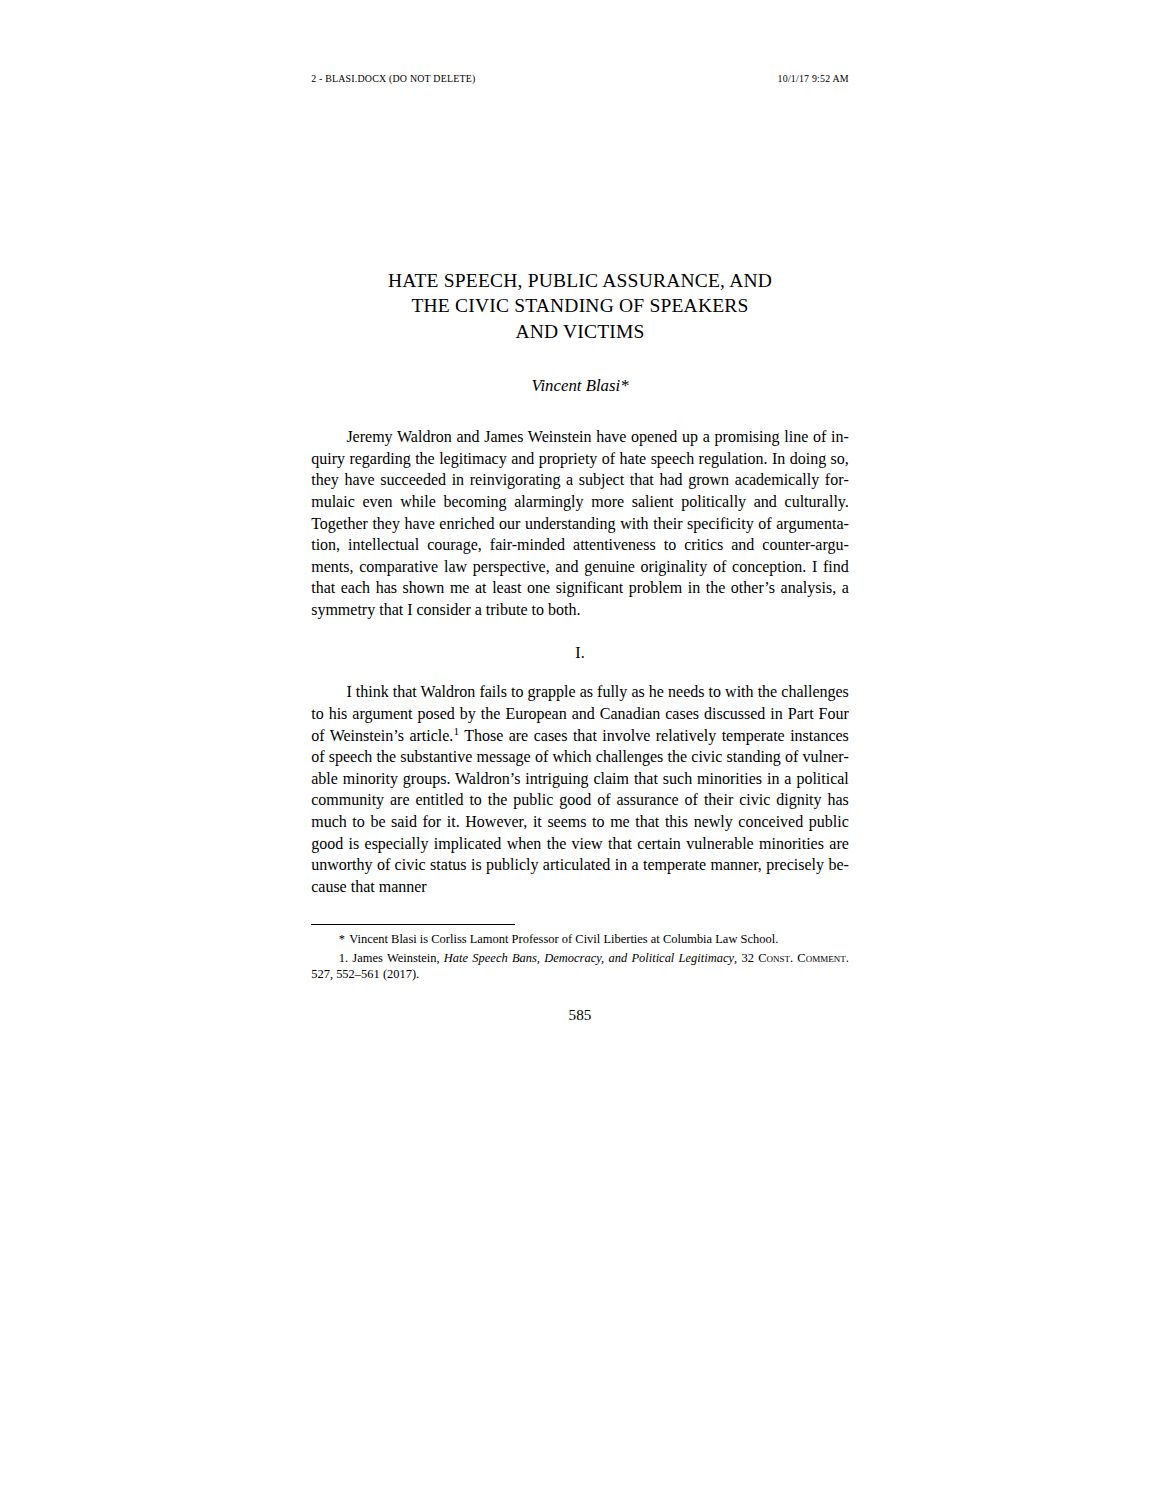2 - Blasi.docx (Do Not Delete) 10/1/17 9:52 AM
Hate Speech, Public Assurance, and
the Civic Standing of Speakers
and Victims
Vincent Blasi*
Jeremy Waldron and James Weinstein have opened up a promising line of inquiry regarding the legitimacy and propriety of hate speech regulation. In doing so, they have succeeded in reinvigorating a subject that had grown academically formulaic even while becoming alarmingly more salient politically and culturally. Together they have enriched our understanding with their specificity of argumentation, intellectual courage, fair-minded attentiveness to critics and counter-arguments, comparative law perspective, and genuine originality of conception. I find that each has shown me at least one significant problem in the other’s analysis, a symmetry that I consider a tribute to both.
I.
I think that Waldron fails to grapple as fully as he needs to with the challenges to his argument posed by the European and Canadian cases discussed in Part Four of Weinstein’s article.1 Those are cases that involve relatively temperate instances of speech the substantive message of which challenges the civic standing of vulnerable minority groups. Waldron’s intriguing claim that such minorities in a political community are entitled to the public good of assurance of their civic dignity has much to be said for it. However, it seems to me that this newly conceived public good is especially implicated when the view that certain vulnerable minorities are unworthy of civic status is publicly articulated in a temperate manner, precisely because that manner
*Vincent Blasi is Corliss Lamont Professor of Civil Liberties at Columbia Law School.
1. James Weinstein, Hate Speech Bans, Democracy, and Political Legitimacy, 32 Const. Comment. 527, 552–561 (2017).
585